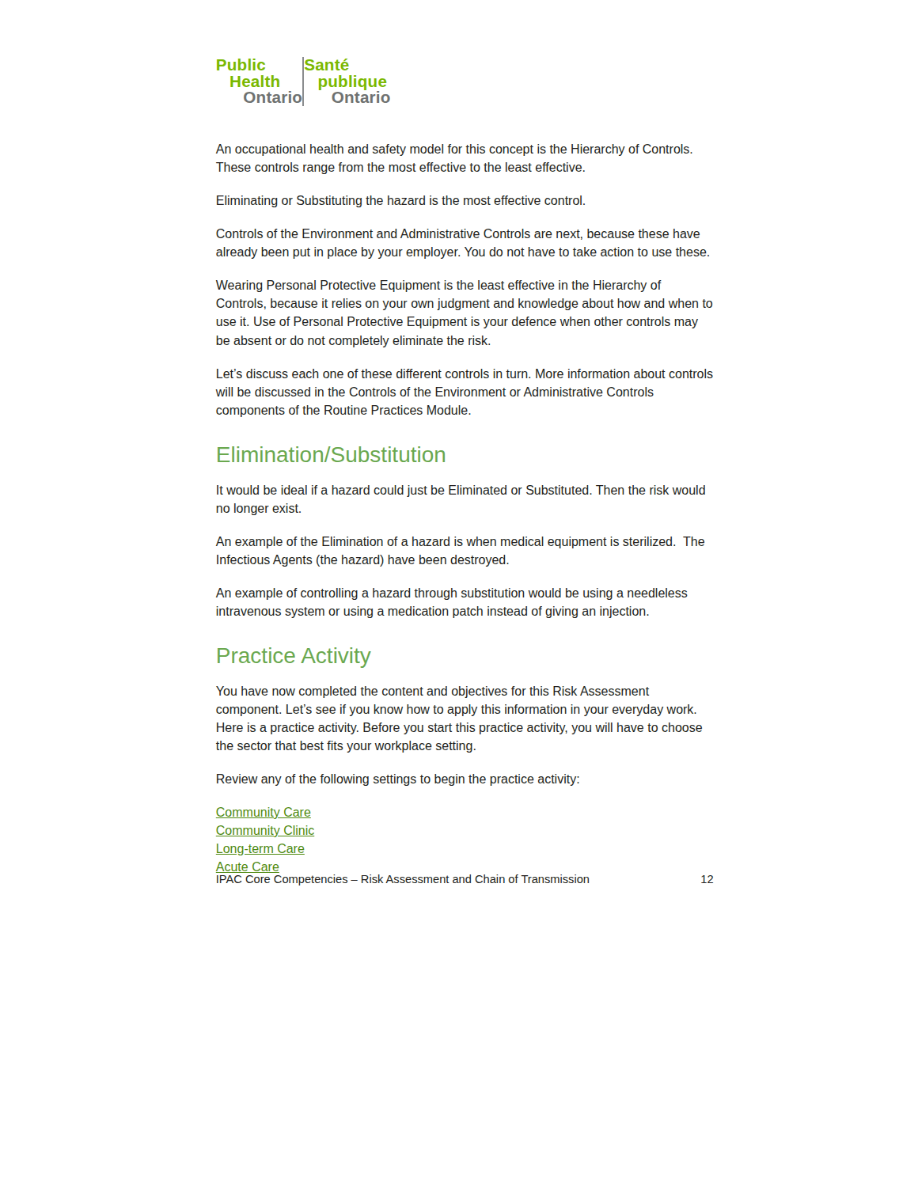| Public Health Ontario | Santé publique Ontario |
An occupational health and safety model for this concept is the Hierarchy of Controls. These controls range from the most effective to the least effective.
Eliminating or Substituting the hazard is the most effective control.
Controls of the Environment and Administrative Controls are next, because these have already been put in place by your employer. You do not have to take action to use these.
Wearing Personal Protective Equipment is the least effective in the Hierarchy of Controls, because it relies on your own judgment and knowledge about how and when to use it. Use of Personal Protective Equipment is your defence when other controls may be absent or do not completely eliminate the risk.
Let’s discuss each one of these different controls in turn. More information about controls will be discussed in the Controls of the Environment or Administrative Controls components of the Routine Practices Module.
Elimination/Substitution
It would be ideal if a hazard could just be Eliminated or Substituted. Then the risk would no longer exist.
An example of the Elimination of a hazard is when medical equipment is sterilized. The Infectious Agents (the hazard) have been destroyed.
An example of controlling a hazard through substitution would be using a needleless intravenous system or using a medication patch instead of giving an injection.
Practice Activity
You have now completed the content and objectives for this Risk Assessment component. Let’s see if you know how to apply this information in your everyday work. Here is a practice activity. Before you start this practice activity, you will have to choose the sector that best fits your workplace setting.
Review any of the following settings to begin the practice activity:
Community Care
Community Clinic
Long-term Care
Acute Care
| IPAC Core Competencies – Risk Assessment and Chain of Transmission | 12 |